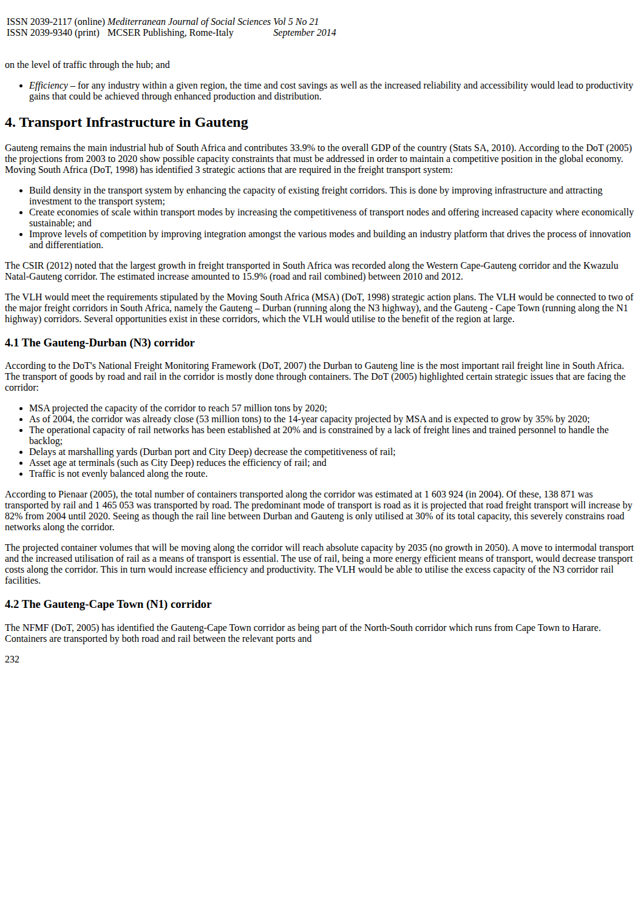| ISSN 2039-2117 (online) ISSN 2039-9340 (print) | Mediterranean Journal of Social Sciences MCSER Publishing, Rome-Italy | Vol 5 No 21 September 2014 |
on the level of traffic through the hub; and
Efficiency – for any industry within a given region, the time and cost savings as well as the increased reliability and accessibility would lead to productivity gains that could be achieved through enhanced production and distribution.
4. Transport Infrastructure in Gauteng
Gauteng remains the main industrial hub of South Africa and contributes 33.9% to the overall GDP of the country (Stats SA, 2010). According to the DoT (2005) the projections from 2003 to 2020 show possible capacity constraints that must be addressed in order to maintain a competitive position in the global economy. Moving South Africa (DoT, 1998) has identified 3 strategic actions that are required in the freight transport system:
Build density in the transport system by enhancing the capacity of existing freight corridors. This is done by improving infrastructure and attracting investment to the transport system;
Create economies of scale within transport modes by increasing the competitiveness of transport nodes and offering increased capacity where economically sustainable; and
Improve levels of competition by improving integration amongst the various modes and building an industry platform that drives the process of innovation and differentiation.
The CSIR (2012) noted that the largest growth in freight transported in South Africa was recorded along the Western Cape-Gauteng corridor and the Kwazulu Natal-Gauteng corridor. The estimated increase amounted to 15.9% (road and rail combined) between 2010 and 2012.
The VLH would meet the requirements stipulated by the Moving South Africa (MSA) (DoT, 1998) strategic action plans. The VLH would be connected to two of the major freight corridors in South Africa, namely the Gauteng – Durban (running along the N3 highway), and the Gauteng - Cape Town (running along the N1 highway) corridors. Several opportunities exist in these corridors, which the VLH would utilise to the benefit of the region at large.
4.1 The Gauteng-Durban (N3) corridor
According to the DoT's National Freight Monitoring Framework (DoT, 2007) the Durban to Gauteng line is the most important rail freight line in South Africa. The transport of goods by road and rail in the corridor is mostly done through containers. The DoT (2005) highlighted certain strategic issues that are facing the corridor:
MSA projected the capacity of the corridor to reach 57 million tons by 2020;
As of 2004, the corridor was already close (53 million tons) to the 14-year capacity projected by MSA and is expected to grow by 35% by 2020;
The operational capacity of rail networks has been established at 20% and is constrained by a lack of freight lines and trained personnel to handle the backlog;
Delays at marshalling yards (Durban port and City Deep) decrease the competitiveness of rail;
Asset age at terminals (such as City Deep) reduces the efficiency of rail; and
Traffic is not evenly balanced along the route.
According to Pienaar (2005), the total number of containers transported along the corridor was estimated at 1 603 924 (in 2004). Of these, 138 871 was transported by rail and 1 465 053 was transported by road. The predominant mode of transport is road as it is projected that road freight transport will increase by 82% from 2004 until 2020. Seeing as though the rail line between Durban and Gauteng is only utilised at 30% of its total capacity, this severely constrains road networks along the corridor.
The projected container volumes that will be moving along the corridor will reach absolute capacity by 2035 (no growth in 2050). A move to intermodal transport and the increased utilisation of rail as a means of transport is essential. The use of rail, being a more energy efficient means of transport, would decrease transport costs along the corridor. This in turn would increase efficiency and productivity. The VLH would be able to utilise the excess capacity of the N3 corridor rail facilities.
4.2 The Gauteng-Cape Town (N1) corridor
The NFMF (DoT, 2005) has identified the Gauteng-Cape Town corridor as being part of the North-South corridor which runs from Cape Town to Harare. Containers are transported by both road and rail between the relevant ports and
232